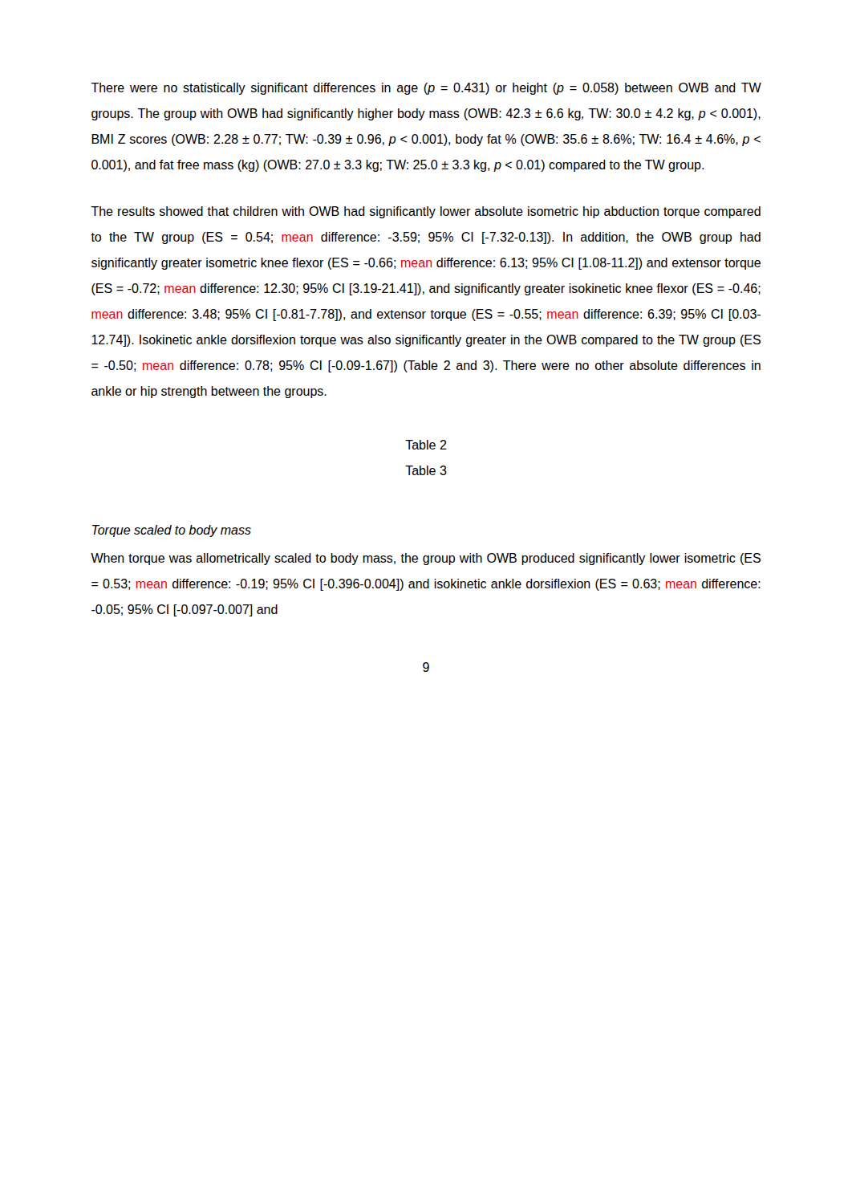There were no statistically significant differences in age (p = 0.431) or height (p = 0.058) between OWB and TW groups. The group with OWB had significantly higher body mass (OWB: 42.3 ± 6.6 kg, TW: 30.0 ± 4.2 kg, p < 0.001), BMI Z scores (OWB: 2.28 ± 0.77; TW: -0.39 ± 0.96, p < 0.001), body fat % (OWB: 35.6 ± 8.6%; TW: 16.4 ± 4.6%, p < 0.001), and fat free mass (kg) (OWB: 27.0 ± 3.3 kg; TW: 25.0 ± 3.3 kg, p < 0.01) compared to the TW group.
The results showed that children with OWB had significantly lower absolute isometric hip abduction torque compared to the TW group (ES = 0.54; mean difference: -3.59; 95% CI [-7.32-0.13]). In addition, the OWB group had significantly greater isometric knee flexor (ES = -0.66; mean difference: 6.13; 95% CI [1.08-11.2]) and extensor torque (ES = -0.72; mean difference: 12.30; 95% CI [3.19-21.41]), and significantly greater isokinetic knee flexor (ES = -0.46; mean difference: 3.48; 95% CI [-0.81-7.78]), and extensor torque (ES = -0.55; mean difference: 6.39; 95% CI [0.03-12.74]). Isokinetic ankle dorsiflexion torque was also significantly greater in the OWB compared to the TW group (ES = -0.50; mean difference: 0.78; 95% CI [-0.09-1.67]) (Table 2 and 3). There were no other absolute differences in ankle or hip strength between the groups.
Table 2
Table 3
Torque scaled to body mass
When torque was allometrically scaled to body mass, the group with OWB produced significantly lower isometric (ES = 0.53; mean difference: -0.19; 95% CI [-0.396-0.004]) and isokinetic ankle dorsiflexion (ES = 0.63; mean difference: -0.05; 95% CI [-0.097-0.007] and
9